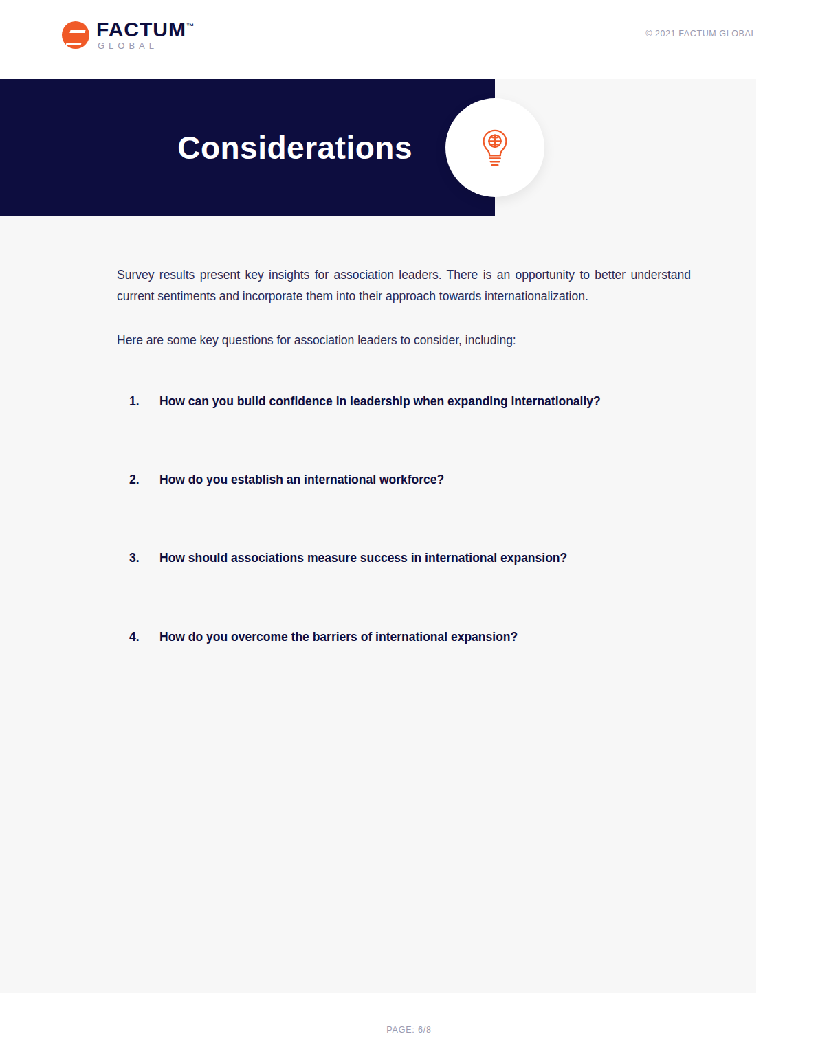FACTUM™ GLOBAL
© 2021 FACTUM GLOBAL
Considerations
Survey results present key insights for association leaders. There is an opportunity to better understand current sentiments and incorporate them into their approach towards internationalization.
Here are some key questions for association leaders to consider, including:
How can you build confidence in leadership when expanding internationally?
How do you establish an international workforce?
How should associations measure success in international expansion?
How do you overcome the barriers of international expansion?
PAGE: 6/8